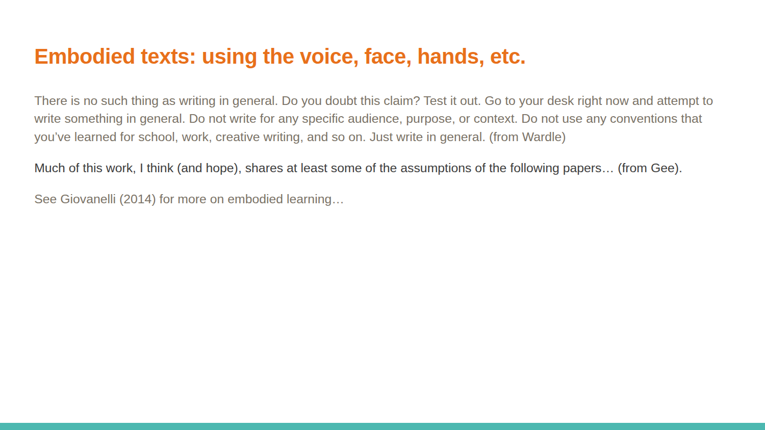Embodied texts: using the voice, face, hands, etc.
There is no such thing as writing in general. Do you doubt this claim? Test it out. Go to your desk right now and attempt to write something in general. Do not write for any specific audience, purpose, or context. Do not use any conventions that you’ve learned for school, work, creative writing, and so on. Just write in general. (from Wardle)
Much of this work, I think (and hope), shares at least some of the assumptions of the following papers… (from Gee).
See Giovanelli (2014) for more on embodied learning…